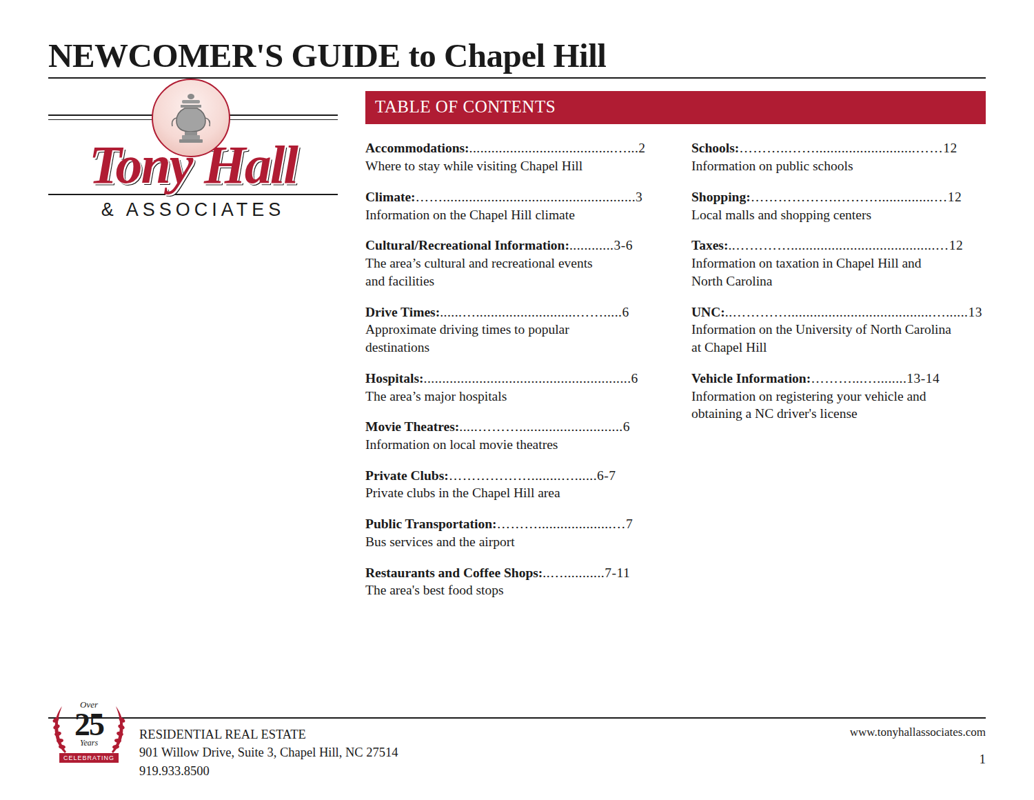NEWCOMER'S GUIDE to Chapel Hill
Tony Hall
& ASSOCIATES
TABLE OF CONTENTS
Accommodations:.......................................…...2 Where to stay while visiting Chapel Hill
Climate:……....................................................3 Information on the Chapel Hill climate
Cultural/Recreational Information:............3-6 The area’s cultural and recreational events
and facilities
Drive Times:......…...........................…….....6 Approximate driving times to popular
destinations
Hospitals:........................................................6 The area’s major hospitals
Movie Theatres:.....………............................6 Information on local movie theatres
Private Clubs:………………........…......6-7 Private clubs in the Chapel Hill area
Public Transportation:………....................…7 Bus services and the airport
Restaurants and Coffee Shops:..…...........7-11 The area's best food stops
Schools:………..……...........................……12 Information on public schools
Shopping:……………….………...............…12 Local malls and shopping centers
Taxes:..………….......................................…12 Information on taxation in Chapel Hill and
North Carolina
UNC:..………….......................................…......13 Information on the University of North Carolina
at Chapel Hill
Vehicle Information:………...…........13-14 Information on registering your vehicle and
obtaining a NC driver's license
Over
25
Years
CELEBRATING
RESIDENTIAL REAL ESTATE
901 Willow Drive, Suite 3, Chapel Hill, NC 27514
919.933.8500
www.tonyhallassociates.com
1